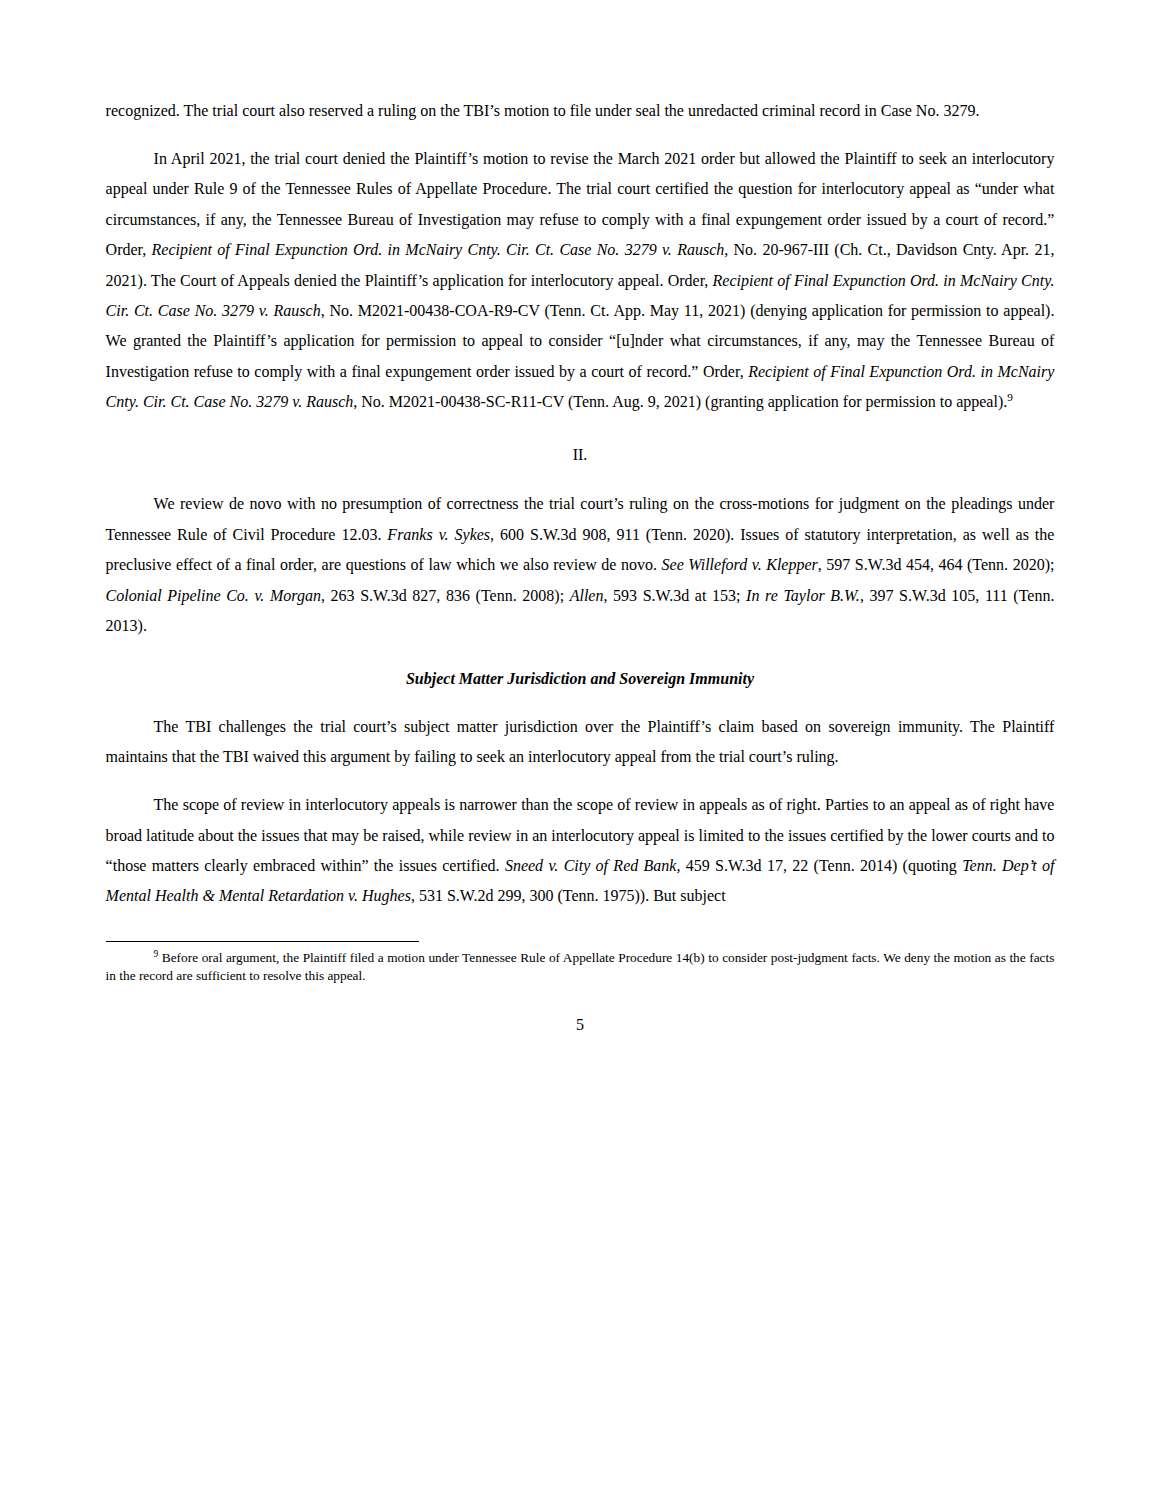recognized. The trial court also reserved a ruling on the TBI’s motion to file under seal the unredacted criminal record in Case No. 3279.
In April 2021, the trial court denied the Plaintiff’s motion to revise the March 2021 order but allowed the Plaintiff to seek an interlocutory appeal under Rule 9 of the Tennessee Rules of Appellate Procedure. The trial court certified the question for interlocutory appeal as “under what circumstances, if any, the Tennessee Bureau of Investigation may refuse to comply with a final expungement order issued by a court of record.” Order, Recipient of Final Expunction Ord. in McNairy Cnty. Cir. Ct. Case No. 3279 v. Rausch, No. 20-967-III (Ch. Ct., Davidson Cnty. Apr. 21, 2021). The Court of Appeals denied the Plaintiff’s application for interlocutory appeal. Order, Recipient of Final Expunction Ord. in McNairy Cnty. Cir. Ct. Case No. 3279 v. Rausch, No. M2021-00438-COA-R9-CV (Tenn. Ct. App. May 11, 2021) (denying application for permission to appeal). We granted the Plaintiff’s application for permission to appeal to consider “[u]nder what circumstances, if any, may the Tennessee Bureau of Investigation refuse to comply with a final expungement order issued by a court of record.” Order, Recipient of Final Expunction Ord. in McNairy Cnty. Cir. Ct. Case No. 3279 v. Rausch, No. M2021-00438-SC-R11-CV (Tenn. Aug. 9, 2021) (granting application for permission to appeal).9
II.
We review de novo with no presumption of correctness the trial court’s ruling on the cross-motions for judgment on the pleadings under Tennessee Rule of Civil Procedure 12.03. Franks v. Sykes, 600 S.W.3d 908, 911 (Tenn. 2020). Issues of statutory interpretation, as well as the preclusive effect of a final order, are questions of law which we also review de novo. See Willeford v. Klepper, 597 S.W.3d 454, 464 (Tenn. 2020); Colonial Pipeline Co. v. Morgan, 263 S.W.3d 827, 836 (Tenn. 2008); Allen, 593 S.W.3d at 153; In re Taylor B.W., 397 S.W.3d 105, 111 (Tenn. 2013).
Subject Matter Jurisdiction and Sovereign Immunity
The TBI challenges the trial court’s subject matter jurisdiction over the Plaintiff’s claim based on sovereign immunity. The Plaintiff maintains that the TBI waived this argument by failing to seek an interlocutory appeal from the trial court’s ruling.
The scope of review in interlocutory appeals is narrower than the scope of review in appeals as of right. Parties to an appeal as of right have broad latitude about the issues that may be raised, while review in an interlocutory appeal is limited to the issues certified by the lower courts and to “those matters clearly embraced within” the issues certified. Sneed v. City of Red Bank, 459 S.W.3d 17, 22 (Tenn. 2014) (quoting Tenn. Dep’t of Mental Health & Mental Retardation v. Hughes, 531 S.W.2d 299, 300 (Tenn. 1975)). But subject
9 Before oral argument, the Plaintiff filed a motion under Tennessee Rule of Appellate Procedure 14(b) to consider post-judgment facts. We deny the motion as the facts in the record are sufficient to resolve this appeal.
5